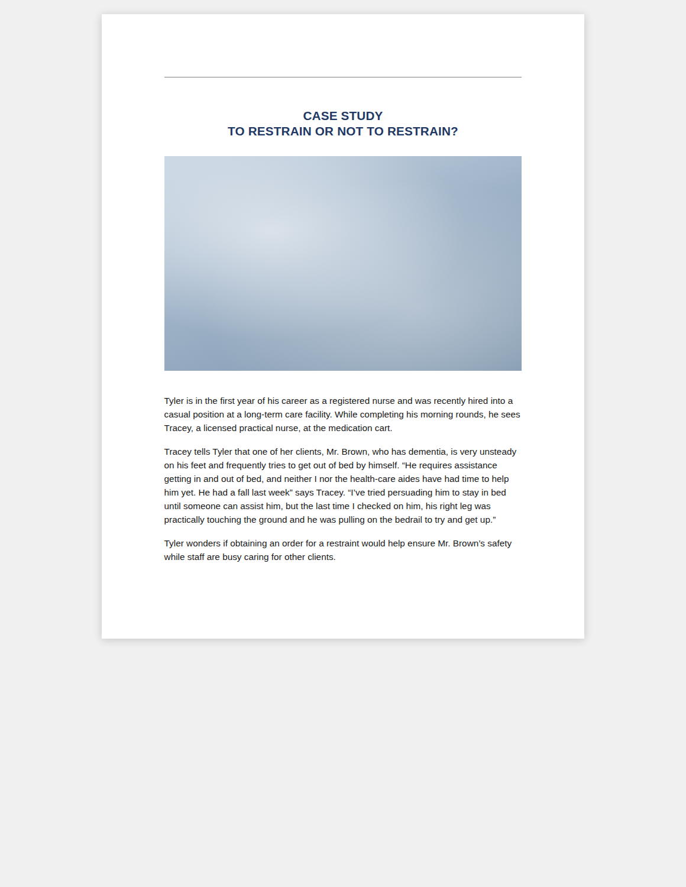Case Study To Restrain or Not to Restrain?
Tyler is in the first year of his career as a registered nurse and was recently hired into a casual position at a long-term care facility. While completing his morning rounds, he sees Tracey, a licensed practical nurse, at the medication cart.
Tracey tells Tyler that one of her clients, Mr. Brown, who has dementia, is very unsteady on his feet and frequently tries to get out of bed by himself. “He requires assistance getting in and out of bed, and neither I nor the health-care aides have had time to help him yet. He had a fall last week” says Tracey. “I’ve tried persuading him to stay in bed until someone can assist him, but the last time I checked on him, his right leg was practically touching the ground and he was pulling on the bedrail to try and get up.”
Tyler wonders if obtaining an order for a restraint would help ensure Mr. Brown’s safety while staff are busy caring for other clients.